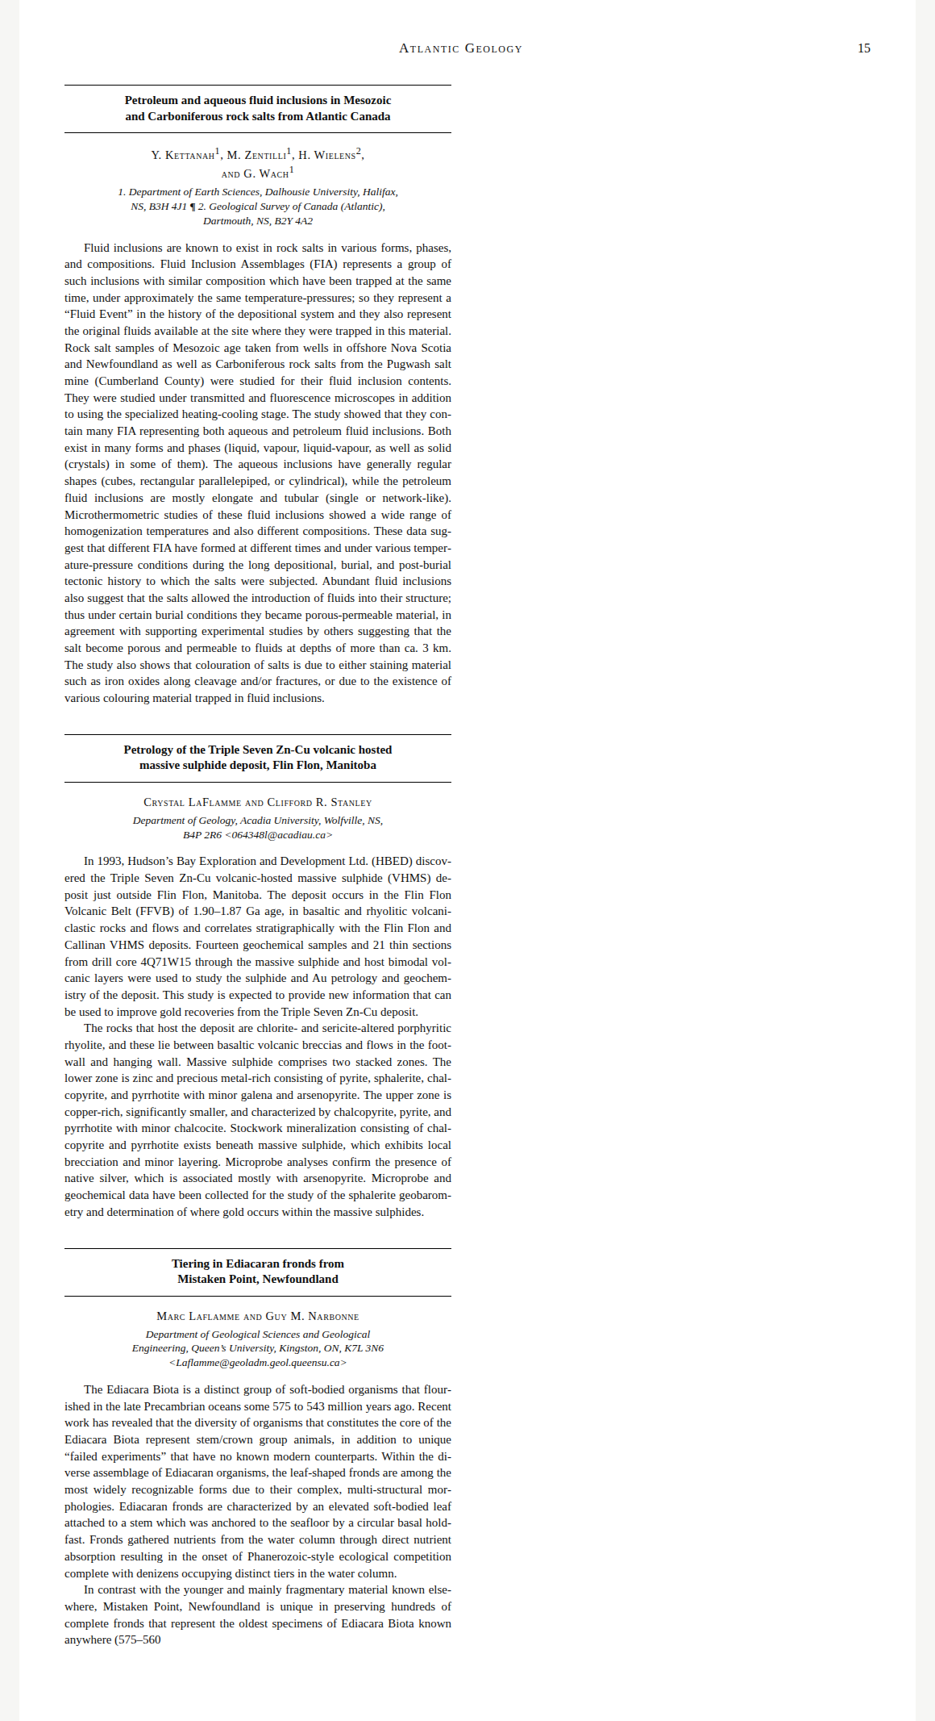Atlantic Geology 15
Petroleum and aqueous fluid inclusions in Mesozoic
and Carboniferous rock salts from Atlantic Canada
Y. Kettanah1, M. Zentilli1, H. Wielens2,
and G. Wach1
1. Department of Earth Sciences, Dalhousie University, Halifax,
NS, B3H 4J1 ¶ 2. Geological Survey of Canada (Atlantic),
Dartmouth, NS, B2Y 4A2
Fluid inclusions are known to exist in rock salts in various forms, phases, and compositions. Fluid Inclusion Assemblages (FIA) represents a group of such inclusions with similar composition which have been trapped at the same time, under approximately the same temperature-pressures; so they represent a “Fluid Event” in the history of the depositional system and they also represent the original fluids available at the site where they were trapped in this material. Rock salt samples of Mesozoic age taken from wells in offshore Nova Scotia and Newfoundland as well as Carboniferous rock salts from the Pugwash salt mine (Cumberland County) were studied for their fluid inclusion contents. They were studied under transmitted and fluorescence microscopes in addition to using the specialized heating-cooling stage. The study showed that they contain many FIA representing both aqueous and petroleum fluid inclusions. Both exist in many forms and phases (liquid, vapour, liquid-vapour, as well as solid (crystals) in some of them). The aqueous inclusions have generally regular shapes (cubes, rectangular parallelepiped, or cylindrical), while the petroleum fluid inclusions are mostly elongate and tubular (single or network-like). Microthermometric studies of these fluid inclusions showed a wide range of homogenization temperatures and also different compositions. These data suggest that different FIA have formed at different times and under various temperature-pressure conditions during the long depositional, burial, and post-burial tectonic history to which the salts were subjected. Abundant fluid inclusions also suggest that the salts allowed the introduction of fluids into their structure; thus under certain burial conditions they became porous-permeable material, in agreement with supporting experimental studies by others suggesting that the salt become porous and permeable to fluids at depths of more than ca. 3 km. The study also shows that colouration of salts is due to either staining material such as iron oxides along cleavage and/or fractures, or due to the existence of various colouring material trapped in fluid inclusions.
Petrology of the Triple Seven Zn-Cu volcanic hosted
massive sulphide deposit, Flin Flon, Manitoba
Crystal LaFlamme and Clifford R. Stanley
Department of Geology, Acadia University, Wolfville, NS,
B4P 2R6 <064348l@acadiau.ca>
In 1993, Hudson’s Bay Exploration and Development Ltd. (HBED) discovered the Triple Seven Zn-Cu volcanic-hosted massive sulphide (VHMS) deposit just outside Flin Flon, Manitoba. The deposit occurs in the Flin Flon Volcanic Belt (FFVB) of 1.90–1.87 Ga age, in basaltic and rhyolitic volcaniclastic rocks and flows and correlates stratigraphically with the Flin Flon and Callinan VHMS deposits. Fourteen geochemical samples and 21 thin sections from drill core 4Q71W15 through the massive sulphide and host bimodal volcanic layers were used to study the sulphide and Au petrology and geochemistry of the deposit. This study is expected to provide new information that can be used to improve gold recoveries from the Triple Seven Zn-Cu deposit.
The rocks that host the deposit are chlorite- and sericite-altered porphyritic rhyolite, and these lie between basaltic volcanic breccias and flows in the footwall and hanging wall. Massive sulphide comprises two stacked zones. The lower zone is zinc and precious metal-rich consisting of pyrite, sphalerite, chalcopyrite, and pyrrhotite with minor galena and arsenopyrite. The upper zone is copper-rich, significantly smaller, and characterized by chalcopyrite, pyrite, and pyrrhotite with minor chalcocite. Stockwork mineralization consisting of chalcopyrite and pyrrhotite exists beneath massive sulphide, which exhibits local brecciation and minor layering. Microprobe analyses confirm the presence of native silver, which is associated mostly with arsenopyrite. Microprobe and geochemical data have been collected for the study of the sphalerite geobarometry and determination of where gold occurs within the massive sulphides.
Tiering in Ediacaran fronds from
Mistaken Point, Newfoundland
Marc Laflamme and Guy M. Narbonne
Department of Geological Sciences and Geological
Engineering, Queen’s University, Kingston, ON, K7L 3N6
<Laflamme@geoladm.geol.queensu.ca>
The Ediacara Biota is a distinct group of soft-bodied organisms that flourished in the late Precambrian oceans some 575 to 543 million years ago. Recent work has revealed that the diversity of organisms that constitutes the core of the Ediacara Biota represent stem/crown group animals, in addition to unique “failed experiments” that have no known modern counterparts. Within the diverse assemblage of Ediacaran organisms, the leaf-shaped fronds are among the most widely recognizable forms due to their complex, multi-structural morphologies. Ediacaran fronds are characterized by an elevated soft-bodied leaf attached to a stem which was anchored to the seafloor by a circular basal holdfast. Fronds gathered nutrients from the water column through direct nutrient absorption resulting in the onset of Phanerozoic-style ecological competition complete with denizens occupying distinct tiers in the water column.
In contrast with the younger and mainly fragmentary material known elsewhere, Mistaken Point, Newfoundland is unique in preserving hundreds of complete fronds that represent the oldest specimens of Ediacara Biota known anywhere (575–560